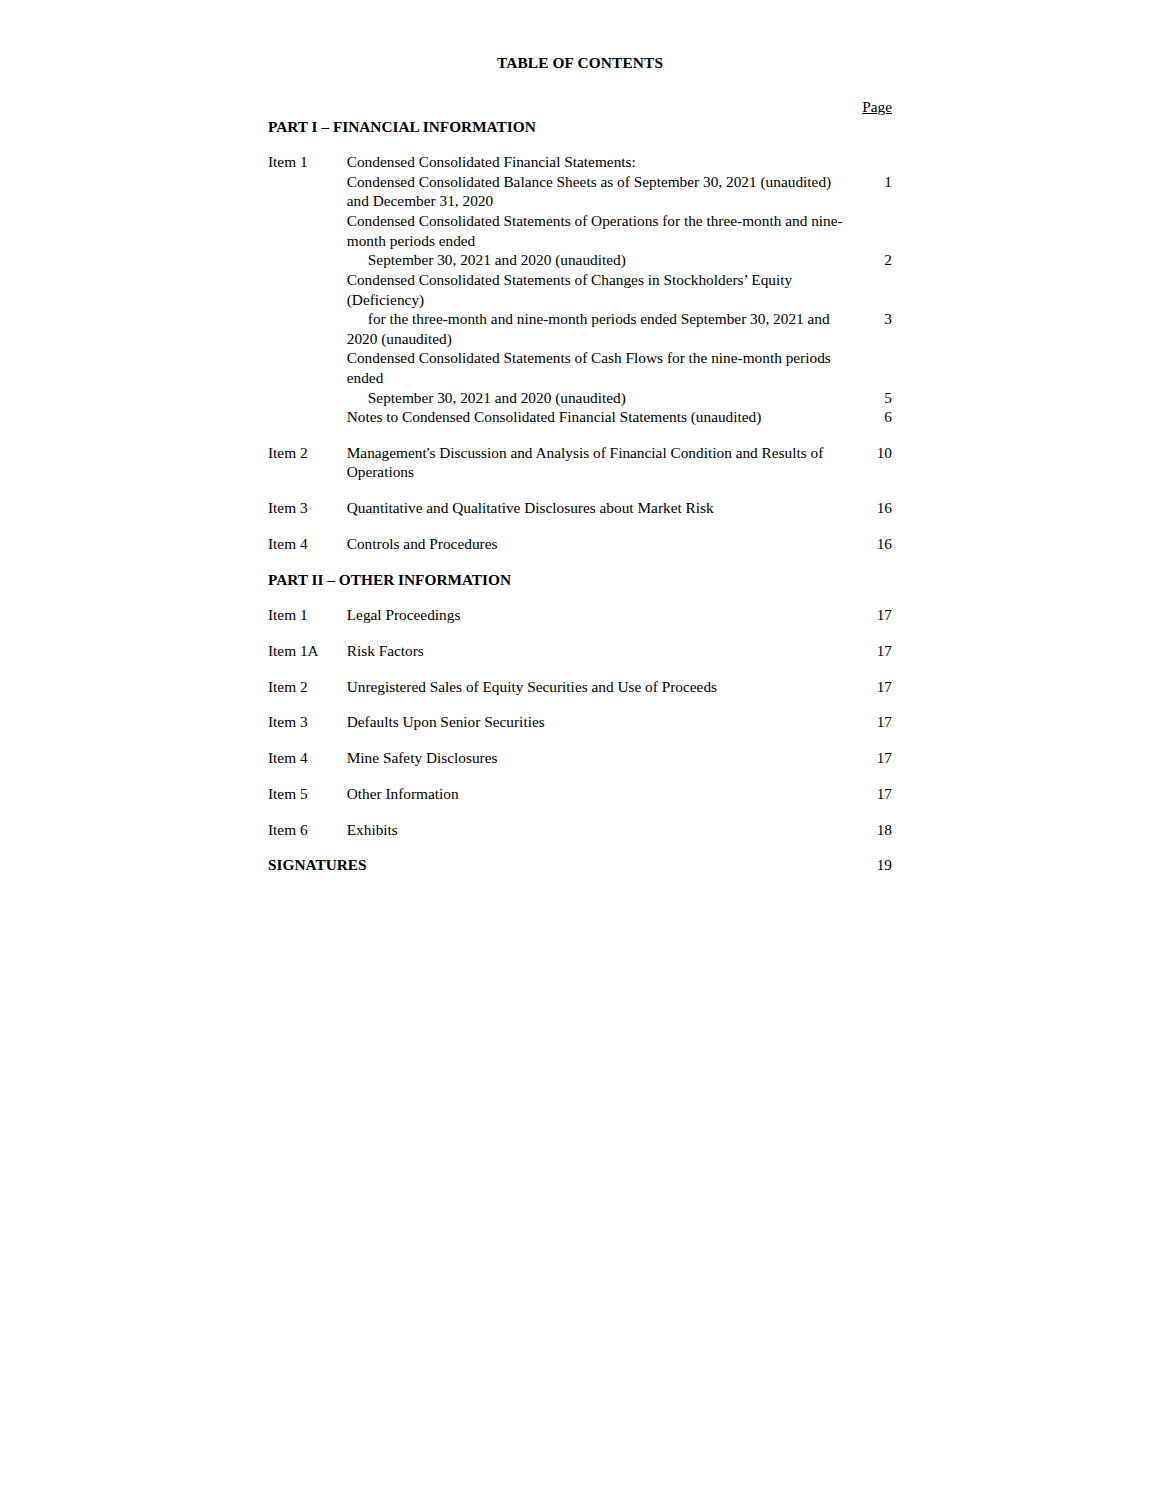TABLE OF CONTENTS
| | | Page |
| PART I – FINANCIAL INFORMATION | |
| Item 1 | Condensed Consolidated Financial Statements: | |
| | Condensed Consolidated Balance Sheets as of September 30, 2021 (unaudited) and December 31, 2020 | 1 |
| | Condensed Consolidated Statements of Operations for the three-month and nine-month periods ended | |
| | September 30, 2021 and 2020 (unaudited) | 2 |
| | Condensed Consolidated Statements of Changes in Stockholders’ Equity (Deficiency) | |
| | for the three-month and nine-month periods ended September 30, 2021 and 2020 (unaudited) | 3 |
| | Condensed Consolidated Statements of Cash Flows for the nine-month periods ended | |
| | September 30, 2021 and 2020 (unaudited) | 5 |
| | Notes to Condensed Consolidated Financial Statements (unaudited) | 6 |
| Item 2 | Management's Discussion and Analysis of Financial Condition and Results of Operations | 10 |
| Item 3 | Quantitative and Qualitative Disclosures about Market Risk | 16 |
| Item 4 | Controls and Procedures | 16 |
| PART II – OTHER INFORMATION | |
| Item 1 | Legal Proceedings | 17 |
| Item 1A | Risk Factors | 17 |
| Item 2 | Unregistered Sales of Equity Securities and Use of Proceeds | 17 |
| Item 3 | Defaults Upon Senior Securities | 17 |
| Item 4 | Mine Safety Disclosures | 17 |
| Item 5 | Other Information | 17 |
| Item 6 | Exhibits | 18 |
| SIGNATURES | 19 |